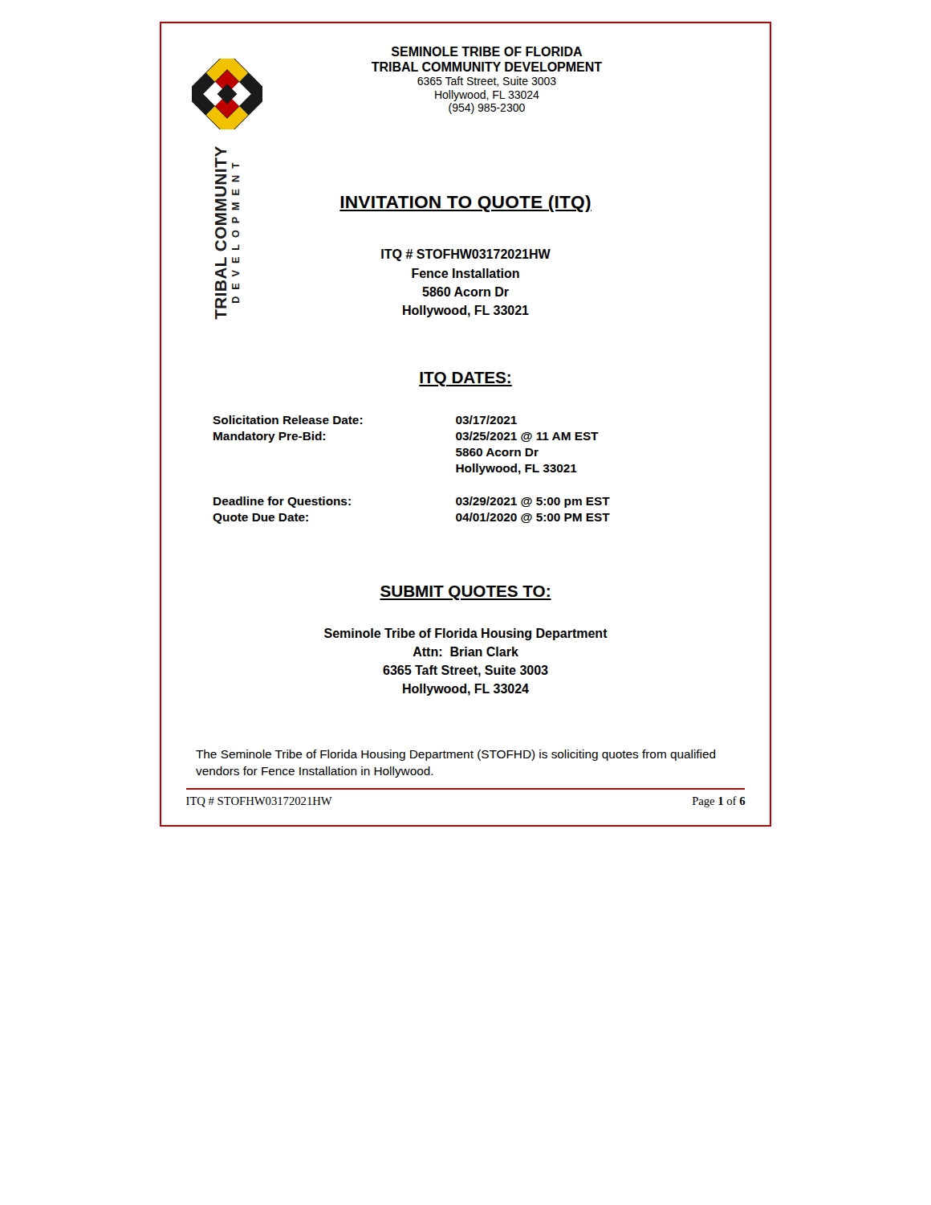TRIBAL COMMUNITY
D E V E L O P M E N T
SEMINOLE TRIBE OF FLORIDA
TRIBAL COMMUNITY DEVELOPMENT
6365 Taft Street, Suite 3003
Hollywood, FL 33024
(954) 985-2300
INVITATION TO QUOTE (ITQ)
ITQ # STOFHW03172021HW
Fence Installation
5860 Acorn Dr
Hollywood, FL 33021
ITQ DATES:
| Solicitation Release Date: | 03/17/2021 |
| Mandatory Pre-Bid: | 03/25/2021 @ 11 AM EST |
| | 5860 Acorn Dr |
| | Hollywood, FL 33021 |
| Deadline for Questions: | 03/29/2021 @ 5:00 pm EST |
| Quote Due Date: | 04/01/2020 @ 5:00 PM EST |
SUBMIT QUOTES TO:
Seminole Tribe of Florida Housing Department
Attn: Brian Clark
6365 Taft Street, Suite 3003
Hollywood, FL 33024
The Seminole Tribe of Florida Housing Department (STOFHD) is soliciting quotes from qualified vendors for Fence Installation in Hollywood.
ITQ # STOFHW03172021HW
Page 1 of 6